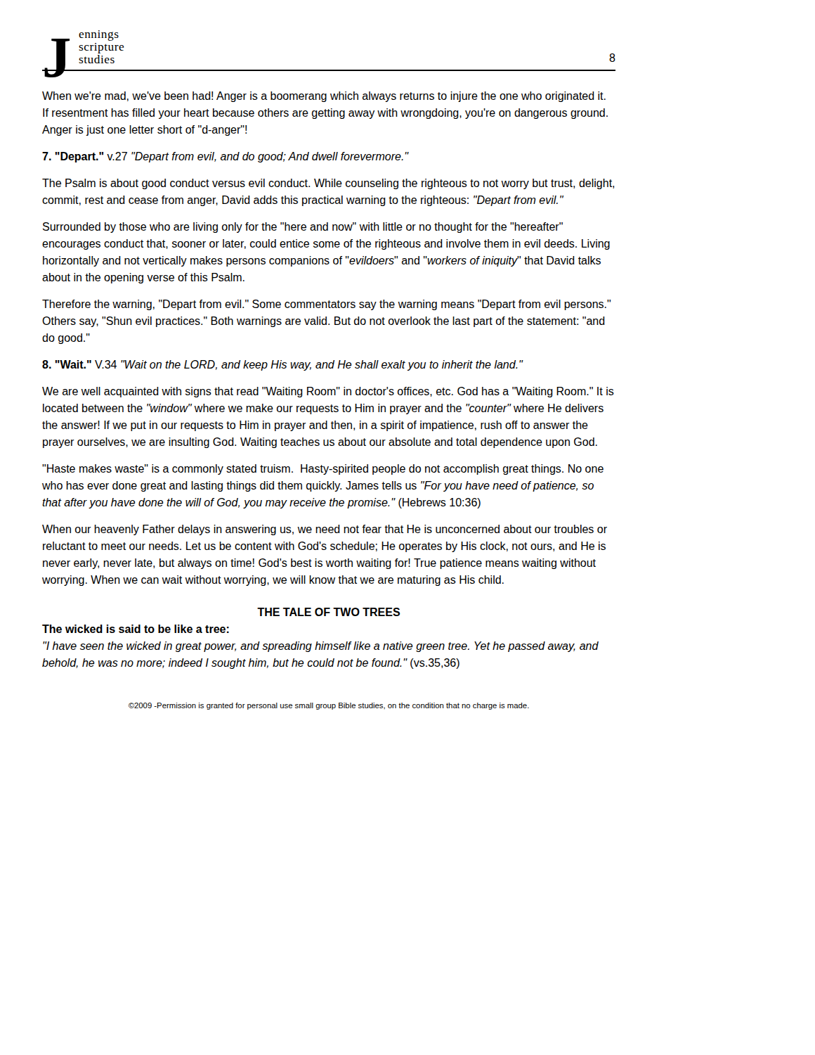J ennings scripture studies
8
When we're mad, we've been had! Anger is a boomerang which always returns to injure the one who originated it. If resentment has filled your heart because others are getting away with wrongdoing, you're on dangerous ground. Anger is just one letter short of "d-anger"!
7. "Depart." v.27 "Depart from evil, and do good; And dwell forevermore."
The Psalm is about good conduct versus evil conduct. While counseling the righteous to not worry but trust, delight, commit, rest and cease from anger, David adds this practical warning to the righteous: "Depart from evil."
Surrounded by those who are living only for the "here and now" with little or no thought for the "hereafter" encourages conduct that, sooner or later, could entice some of the righteous and involve them in evil deeds. Living horizontally and not vertically makes persons companions of "evildoers" and "workers of iniquity" that David talks about in the opening verse of this Psalm.
Therefore the warning, "Depart from evil." Some commentators say the warning means "Depart from evil persons." Others say, "Shun evil practices." Both warnings are valid. But do not overlook the last part of the statement: "and do good."
8. "Wait." V.34 "Wait on the LORD, and keep His way, and He shall exalt you to inherit the land."
We are well acquainted with signs that read "Waiting Room" in doctor's offices, etc. God has a "Waiting Room." It is located between the "window" where we make our requests to Him in prayer and the "counter" where He delivers the answer! If we put in our requests to Him in prayer and then, in a spirit of impatience, rush off to answer the prayer ourselves, we are insulting God. Waiting teaches us about our absolute and total dependence upon God.
"Haste makes waste" is a commonly stated truism. Hasty-spirited people do not accomplish great things. No one who has ever done great and lasting things did them quickly. James tells us "For you have need of patience, so that after you have done the will of God, you may receive the promise." (Hebrews 10:36)
When our heavenly Father delays in answering us, we need not fear that He is unconcerned about our troubles or reluctant to meet our needs. Let us be content with God's schedule; He operates by His clock, not ours, and He is never early, never late, but always on time! God's best is worth waiting for! True patience means waiting without worrying. When we can wait without worrying, we will know that we are maturing as His child.
THE TALE OF TWO TREES
The wicked is said to be like a tree:
"I have seen the wicked in great power, and spreading himself like a native green tree. Yet he passed away, and behold, he was no more; indeed I sought him, but he could not be found." (vs.35,36)
©2009 -Permission is granted for personal use small group Bible studies, on the condition that no charge is made.